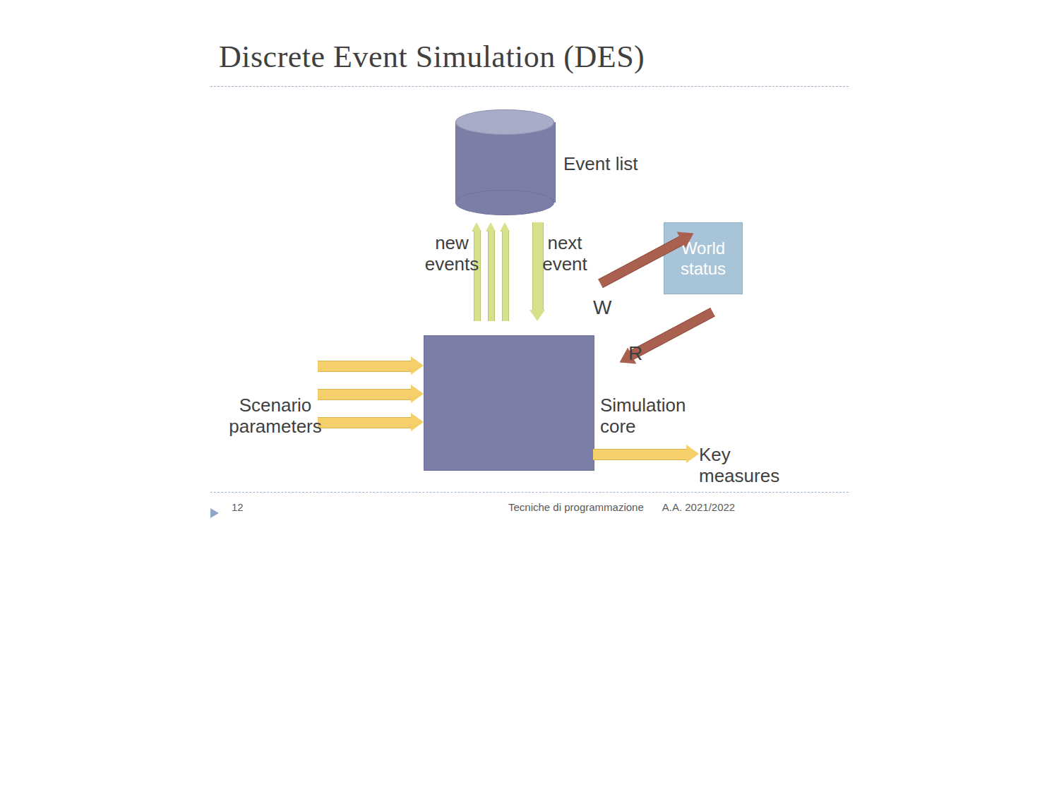Discrete Event Simulation (DES)
Event list
new
events
next
event
World
status
W
R
Simulation
core
Scenario
parameters
Key
measures
12 Tecniche di programmazione A.A. 2021/2022